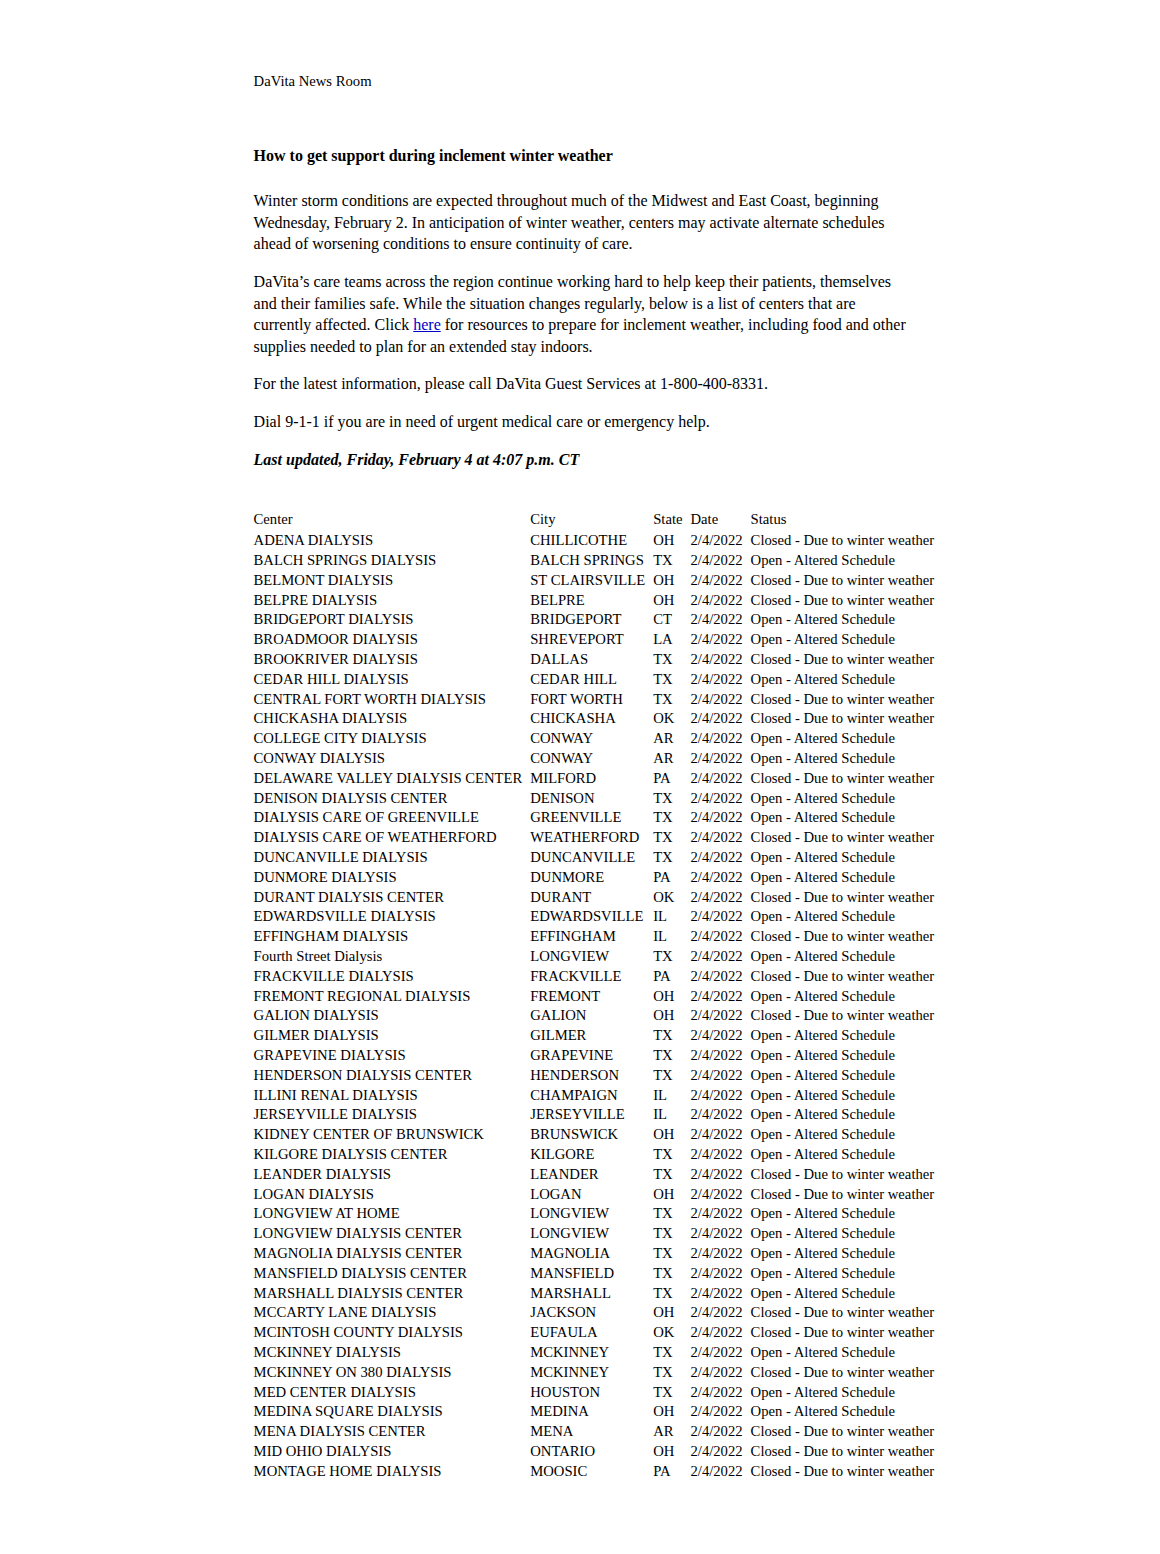DaVita News Room
How to get support during inclement winter weather
Winter storm conditions are expected throughout much of the Midwest and East Coast, beginning Wednesday, February 2. In anticipation of winter weather, centers may activate alternate schedules ahead of worsening conditions to ensure continuity of care.
DaVita’s care teams across the region continue working hard to help keep their patients, themselves and their families safe. While the situation changes regularly, below is a list of centers that are currently affected. Click here for resources to prepare for inclement weather, including food and other supplies needed to plan for an extended stay indoors.
For the latest information, please call DaVita Guest Services at 1-800-400-8331.
Dial 9-1-1 if you are in need of urgent medical care or emergency help.
Last updated, Friday, February 4 at 4:07 p.m. CT
| Center | City | State | Date | Status |
| --- | --- | --- | --- | --- |
| ADENA DIALYSIS | CHILLICOTHE | OH | 2/4/2022 | Closed - Due to winter weather |
| BALCH SPRINGS DIALYSIS | BALCH SPRINGS | TX | 2/4/2022 | Open - Altered Schedule |
| BELMONT DIALYSIS | ST CLAIRSVILLE | OH | 2/4/2022 | Closed - Due to winter weather |
| BELPRE DIALYSIS | BELPRE | OH | 2/4/2022 | Closed - Due to winter weather |
| BRIDGEPORT DIALYSIS | BRIDGEPORT | CT | 2/4/2022 | Open - Altered Schedule |
| BROADMOOR DIALYSIS | SHREVEPORT | LA | 2/4/2022 | Open - Altered Schedule |
| BROOKRIVER DIALYSIS | DALLAS | TX | 2/4/2022 | Closed - Due to winter weather |
| CEDAR HILL DIALYSIS | CEDAR HILL | TX | 2/4/2022 | Open - Altered Schedule |
| CENTRAL FORT WORTH DIALYSIS | FORT WORTH | TX | 2/4/2022 | Closed - Due to winter weather |
| CHICKASHA DIALYSIS | CHICKASHA | OK | 2/4/2022 | Closed - Due to winter weather |
| COLLEGE CITY DIALYSIS | CONWAY | AR | 2/4/2022 | Open - Altered Schedule |
| CONWAY DIALYSIS | CONWAY | AR | 2/4/2022 | Open - Altered Schedule |
| DELAWARE VALLEY DIALYSIS CENTER | MILFORD | PA | 2/4/2022 | Closed - Due to winter weather |
| DENISON DIALYSIS CENTER | DENISON | TX | 2/4/2022 | Open - Altered Schedule |
| DIALYSIS CARE OF GREENVILLE | GREENVILLE | TX | 2/4/2022 | Open - Altered Schedule |
| DIALYSIS CARE OF WEATHERFORD | WEATHERFORD | TX | 2/4/2022 | Closed - Due to winter weather |
| DUNCANVILLE DIALYSIS | DUNCANVILLE | TX | 2/4/2022 | Open - Altered Schedule |
| DUNMORE DIALYSIS | DUNMORE | PA | 2/4/2022 | Open - Altered Schedule |
| DURANT DIALYSIS CENTER | DURANT | OK | 2/4/2022 | Closed - Due to winter weather |
| EDWARDSVILLE DIALYSIS | EDWARDSVILLE | IL | 2/4/2022 | Open - Altered Schedule |
| EFFINGHAM DIALYSIS | EFFINGHAM | IL | 2/4/2022 | Closed - Due to winter weather |
| Fourth Street Dialysis | LONGVIEW | TX | 2/4/2022 | Open - Altered Schedule |
| FRACKVILLE DIALYSIS | FRACKVILLE | PA | 2/4/2022 | Closed - Due to winter weather |
| FREMONT REGIONAL DIALYSIS | FREMONT | OH | 2/4/2022 | Open - Altered Schedule |
| GALION DIALYSIS | GALION | OH | 2/4/2022 | Closed - Due to winter weather |
| GILMER DIALYSIS | GILMER | TX | 2/4/2022 | Open - Altered Schedule |
| GRAPEVINE DIALYSIS | GRAPEVINE | TX | 2/4/2022 | Open - Altered Schedule |
| HENDERSON DIALYSIS CENTER | HENDERSON | TX | 2/4/2022 | Open - Altered Schedule |
| ILLINI RENAL DIALYSIS | CHAMPAIGN | IL | 2/4/2022 | Open - Altered Schedule |
| JERSEYVILLE DIALYSIS | JERSEYVILLE | IL | 2/4/2022 | Open - Altered Schedule |
| KIDNEY CENTER OF BRUNSWICK | BRUNSWICK | OH | 2/4/2022 | Open - Altered Schedule |
| KILGORE DIALYSIS CENTER | KILGORE | TX | 2/4/2022 | Open - Altered Schedule |
| LEANDER DIALYSIS | LEANDER | TX | 2/4/2022 | Closed - Due to winter weather |
| LOGAN DIALYSIS | LOGAN | OH | 2/4/2022 | Closed - Due to winter weather |
| LONGVIEW AT HOME | LONGVIEW | TX | 2/4/2022 | Open - Altered Schedule |
| LONGVIEW DIALYSIS CENTER | LONGVIEW | TX | 2/4/2022 | Open - Altered Schedule |
| MAGNOLIA DIALYSIS CENTER | MAGNOLIA | TX | 2/4/2022 | Open - Altered Schedule |
| MANSFIELD DIALYSIS CENTER | MANSFIELD | TX | 2/4/2022 | Open - Altered Schedule |
| MARSHALL DIALYSIS CENTER | MARSHALL | TX | 2/4/2022 | Open - Altered Schedule |
| MCCARTY LANE DIALYSIS | JACKSON | OH | 2/4/2022 | Closed - Due to winter weather |
| MCINTOSH COUNTY DIALYSIS | EUFAULA | OK | 2/4/2022 | Closed - Due to winter weather |
| MCKINNEY DIALYSIS | MCKINNEY | TX | 2/4/2022 | Open - Altered Schedule |
| MCKINNEY ON 380 DIALYSIS | MCKINNEY | TX | 2/4/2022 | Closed - Due to winter weather |
| MED CENTER DIALYSIS | HOUSTON | TX | 2/4/2022 | Open - Altered Schedule |
| MEDINA SQUARE DIALYSIS | MEDINA | OH | 2/4/2022 | Open - Altered Schedule |
| MENA DIALYSIS CENTER | MENA | AR | 2/4/2022 | Closed - Due to winter weather |
| MID OHIO DIALYSIS | ONTARIO | OH | 2/4/2022 | Closed - Due to winter weather |
| MONTAGE HOME DIALYSIS | MOOSIC | PA | 2/4/2022 | Closed - Due to winter weather |